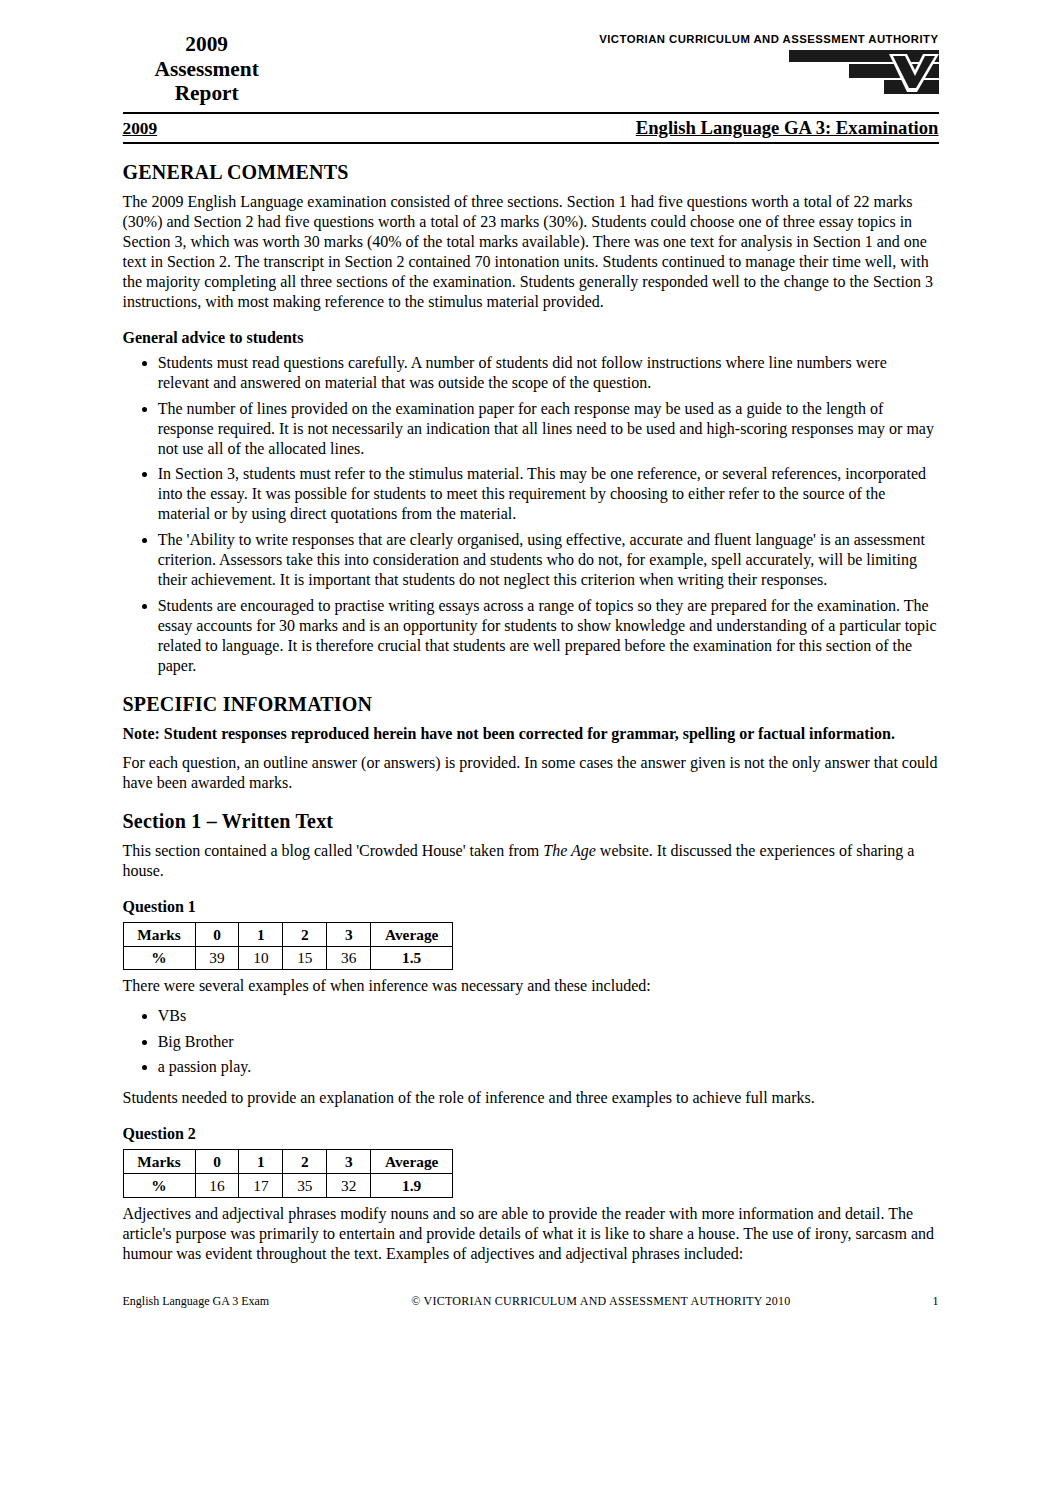2009
Assessment
Report
VICTORIAN CURRICULUM AND ASSESSMENT AUTHORITY
2009 English Language GA 3: Examination
GENERAL COMMENTS
The 2009 English Language examination consisted of three sections. Section 1 had five questions worth a total of 22 marks (30%) and Section 2 had five questions worth a total of 23 marks (30%). Students could choose one of three essay topics in Section 3, which was worth 30 marks (40% of the total marks available). There was one text for analysis in Section 1 and one text in Section 2. The transcript in Section 2 contained 70 intonation units. Students continued to manage their time well, with the majority completing all three sections of the examination. Students generally responded well to the change to the Section 3 instructions, with most making reference to the stimulus material provided.
General advice to students
Students must read questions carefully. A number of students did not follow instructions where line numbers were relevant and answered on material that was outside the scope of the question.
The number of lines provided on the examination paper for each response may be used as a guide to the length of response required. It is not necessarily an indication that all lines need to be used and high-scoring responses may or may not use all of the allocated lines.
In Section 3, students must refer to the stimulus material. This may be one reference, or several references, incorporated into the essay. It was possible for students to meet this requirement by choosing to either refer to the source of the material or by using direct quotations from the material.
The 'Ability to write responses that are clearly organised, using effective, accurate and fluent language' is an assessment criterion. Assessors take this into consideration and students who do not, for example, spell accurately, will be limiting their achievement. It is important that students do not neglect this criterion when writing their responses.
Students are encouraged to practise writing essays across a range of topics so they are prepared for the examination. The essay accounts for 30 marks and is an opportunity for students to show knowledge and understanding of a particular topic related to language. It is therefore crucial that students are well prepared before the examination for this section of the paper.
SPECIFIC INFORMATION
Note: Student responses reproduced herein have not been corrected for grammar, spelling or factual information.
For each question, an outline answer (or answers) is provided. In some cases the answer given is not the only answer that could have been awarded marks.
Section 1 – Written Text
This section contained a blog called 'Crowded House' taken from The Age website. It discussed the experiences of sharing a house.
Question 1
| Marks | 0 | 1 | 2 | 3 | Average |
| --- | --- | --- | --- | --- | --- |
| % | 39 | 10 | 15 | 36 | 1.5 |
There were several examples of when inference was necessary and these included:
VBs
Big Brother
a passion play.
Students needed to provide an explanation of the role of inference and three examples to achieve full marks.
Question 2
| Marks | 0 | 1 | 2 | 3 | Average |
| --- | --- | --- | --- | --- | --- |
| % | 16 | 17 | 35 | 32 | 1.9 |
Adjectives and adjectival phrases modify nouns and so are able to provide the reader with more information and detail. The article's purpose was primarily to entertain and provide details of what it is like to share a house. The use of irony, sarcasm and humour was evident throughout the text. Examples of adjectives and adjectival phrases included:
English Language GA 3 Exam © VICTORIAN CURRICULUM AND ASSESSMENT AUTHORITY 2010 1